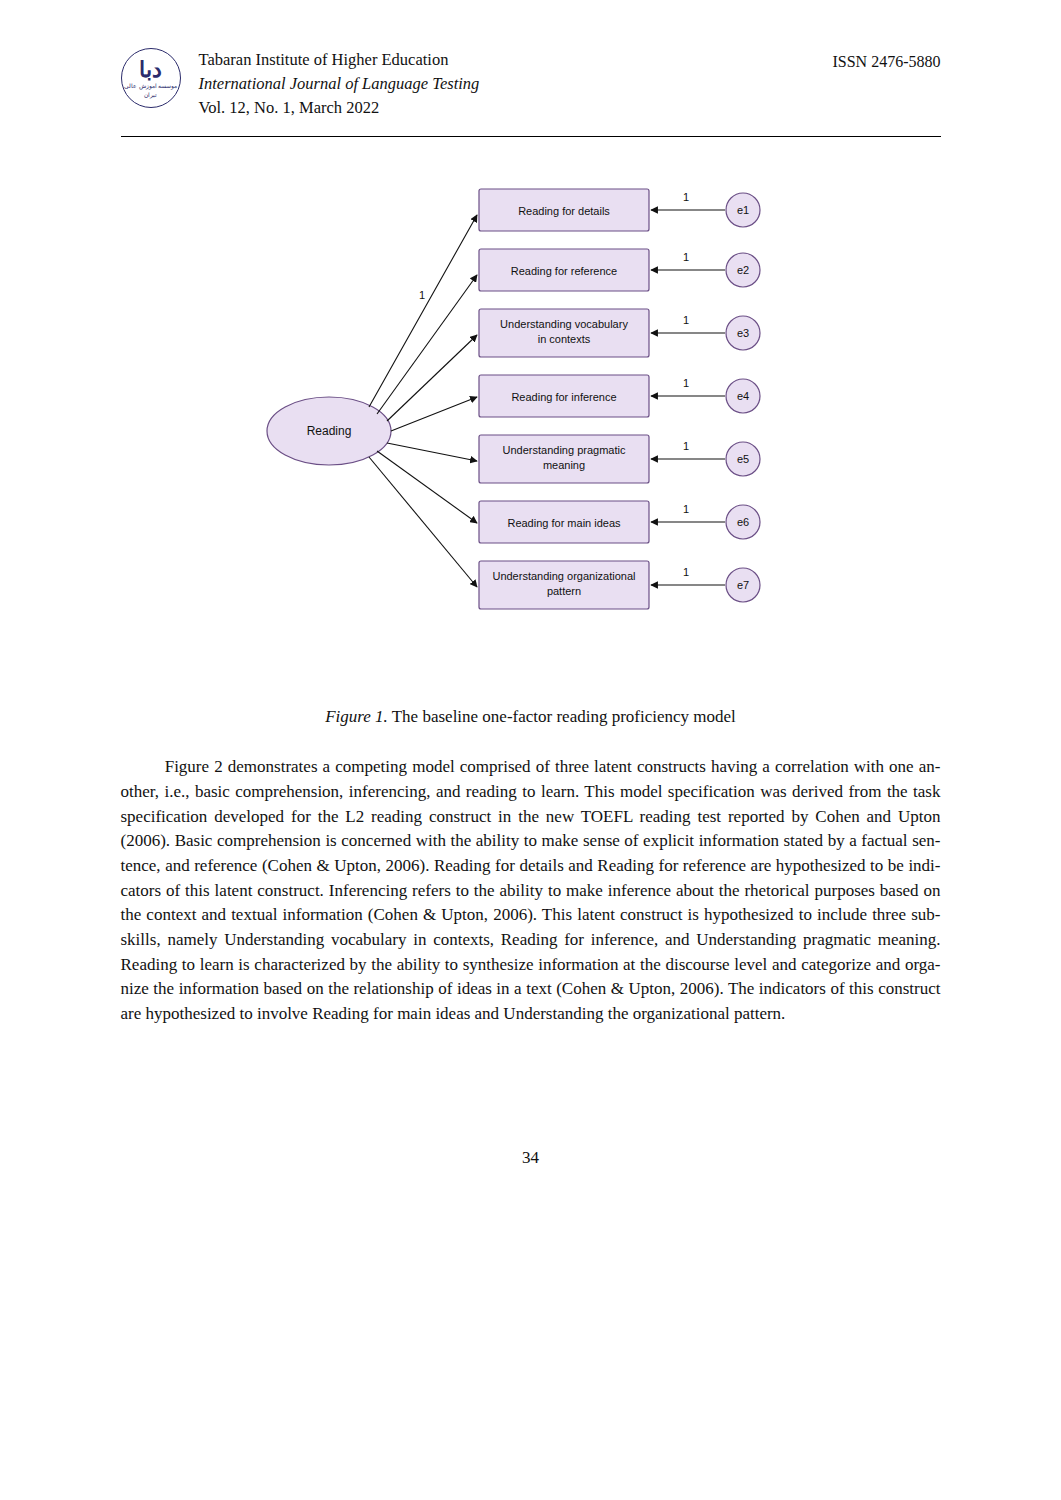دبا موسسه اموزش عالی تبران
Tabaran Institute of Higher Education International Journal of Language Testing Vol. 12, No. 1, March 2022
ISSN 2476-5880
Reading Reading for details Reading for reference Understanding vocabulary in contexts Reading for inference Understanding pragmatic meaning Reading for main ideas Understanding organizational pattern e1 e2 e3 e4 e5 e6 e7 1 1 1 1 1 1 1 1
Figure 1. The baseline one-factor reading proficiency model
Figure 2 demonstrates a competing model comprised of three latent constructs having a correlation with one another, i.e., basic comprehension, inferencing, and reading to learn. This model specification was derived from the task specification developed for the L2 reading construct in the new TOEFL reading test reported by Cohen and Upton (2006). Basic comprehension is concerned with the ability to make sense of explicit information stated by a factual sentence, and reference (Cohen & Upton, 2006). Reading for details and Reading for reference are hypothesized to be indicators of this latent construct. Inferencing refers to the ability to make inference about the rhetorical purposes based on the context and textual information (Cohen & Upton, 2006). This latent construct is hypothesized to include three sub-skills, namely Understanding vocabulary in contexts, Reading for inference, and Understanding pragmatic meaning. Reading to learn is characterized by the ability to synthesize information at the discourse level and categorize and organize the information based on the relationship of ideas in a text (Cohen & Upton, 2006). The indicators of this construct are hypothesized to involve Reading for main ideas and Understanding the organizational pattern.
34